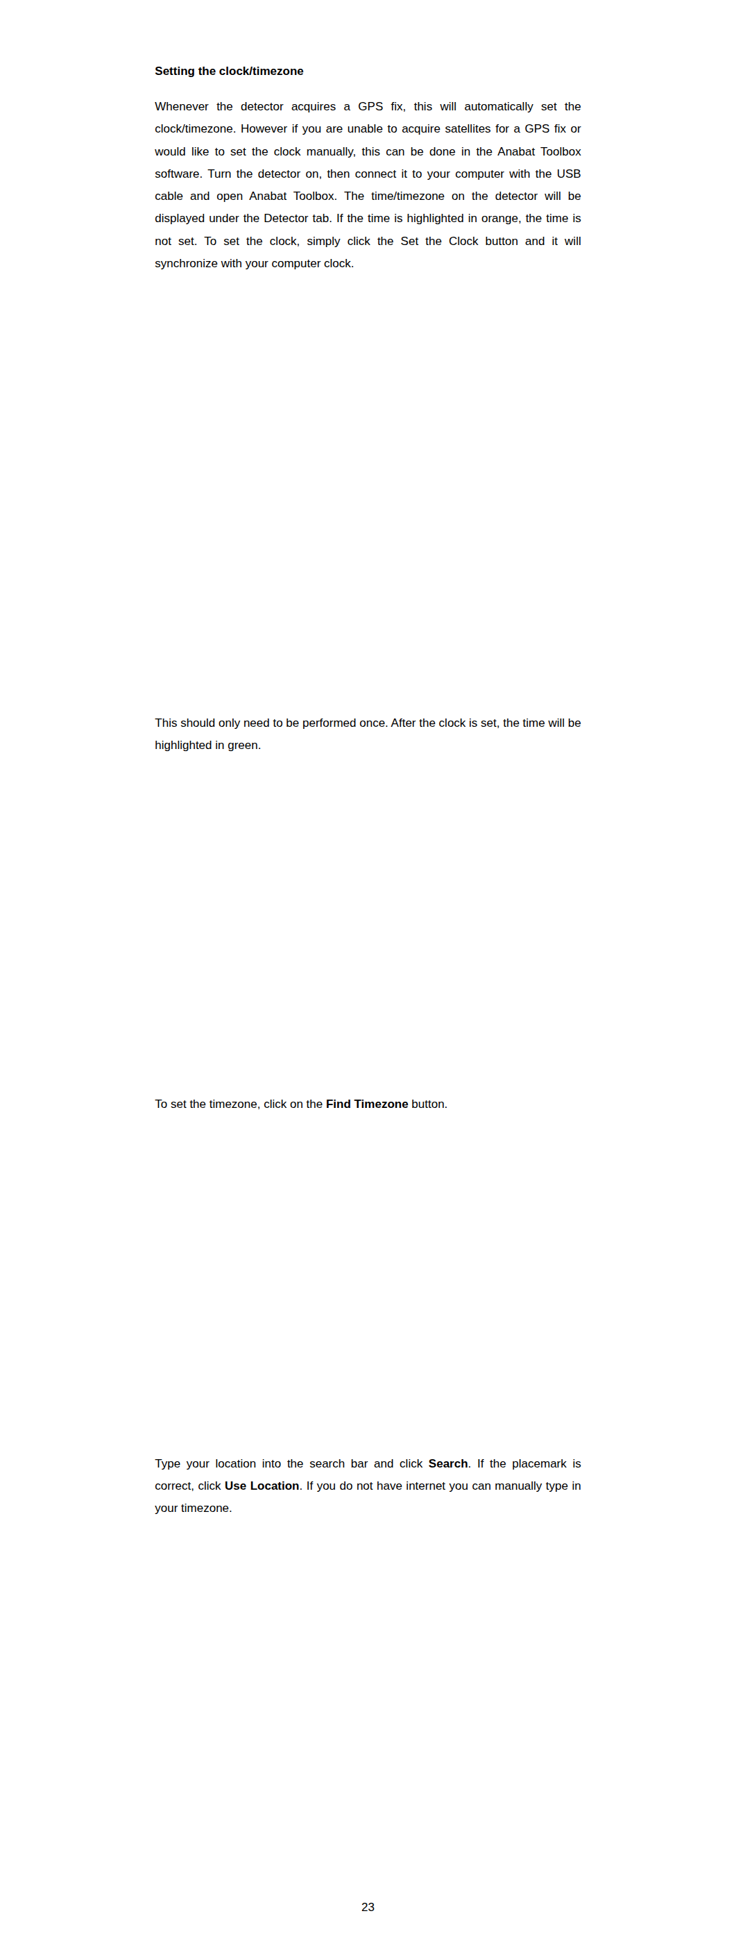Setting the clock/timezone
Whenever the detector acquires a GPS fix, this will automatically set the clock/timezone. However if you are unable to acquire satellites for a GPS fix or would like to set the clock manually, this can be done in the Anabat Toolbox software. Turn the detector on, then connect it to your computer with the USB cable and open Anabat Toolbox. The time/timezone on the detector will be displayed under the Detector tab. If the time is highlighted in orange, the time is not set. To set the clock, simply click the Set the Clock button and it will synchronize with your computer clock.
This should only need to be performed once. After the clock is set, the time will be highlighted in green.
To set the timezone, click on the Find Timezone button.
Type your location into the search bar and click Search. If the placemark is correct, click Use Location. If you do not have internet you can manually type in your timezone.
23